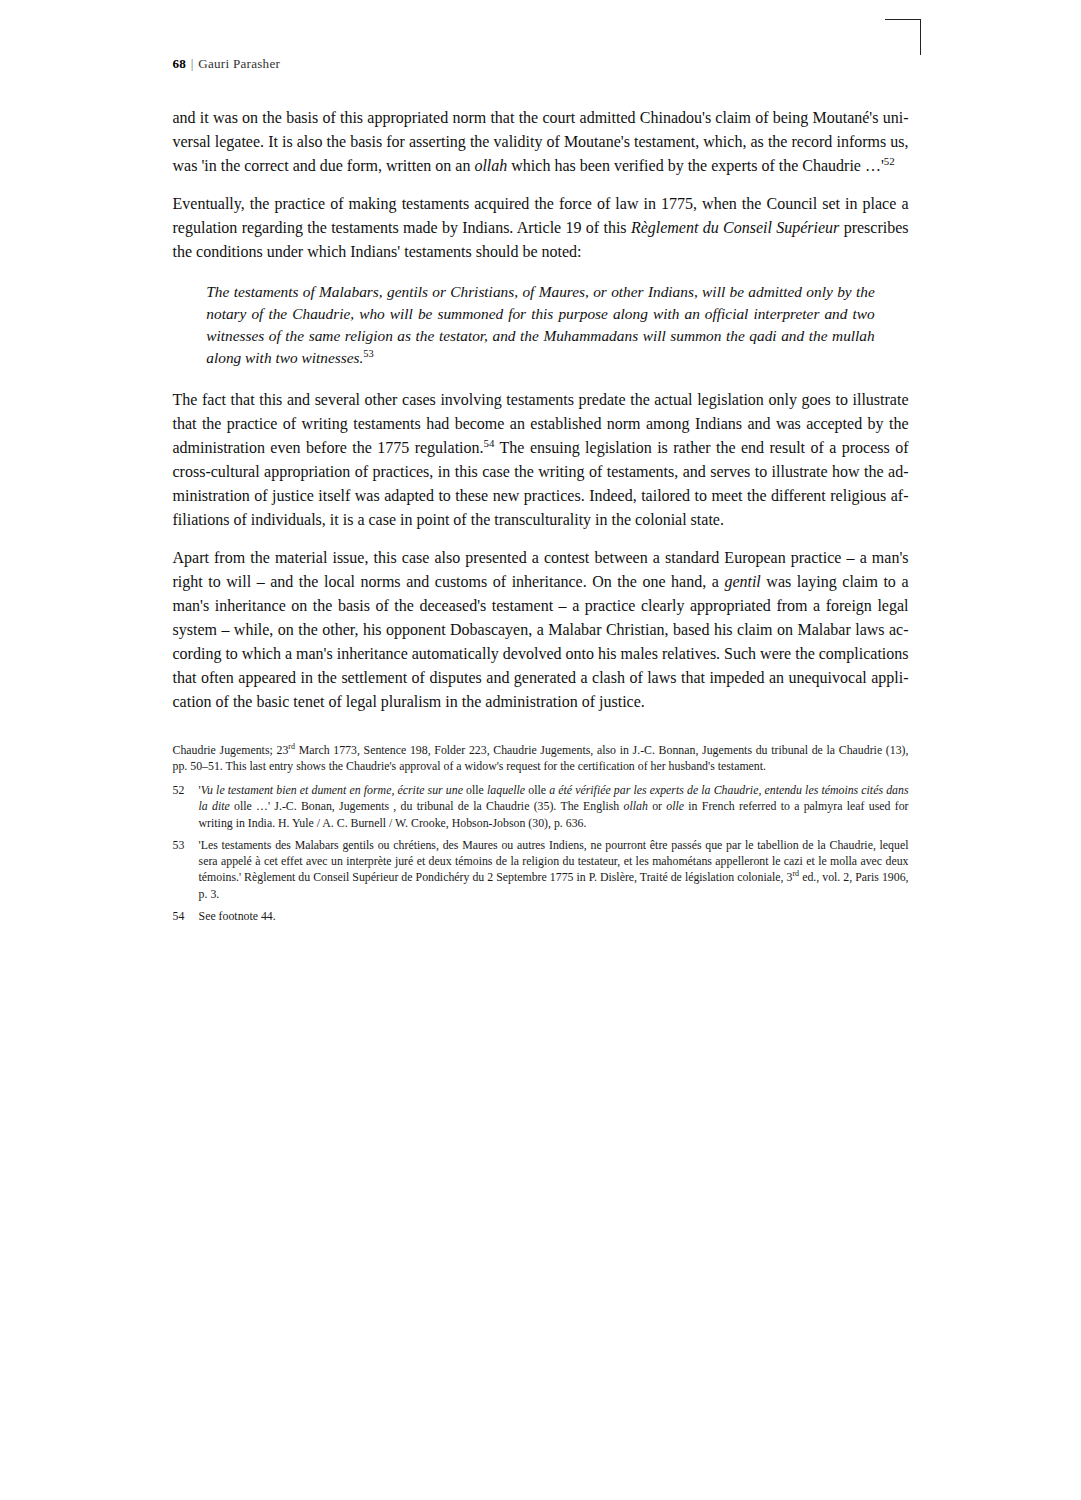68|Gauri Parasher
and it was on the basis of this appropriated norm that the court admitted Chinadou's claim of being Moutané's universal legatee. It is also the basis for asserting the validity of Moutane's testament, which, as the record informs us, was 'in the correct and due form, written on an ollah which has been verified by the experts of the Chaudrie …'52
Eventually, the practice of making testaments acquired the force of law in 1775, when the Council set in place a regulation regarding the testaments made by Indians. Article 19 of this Règlement du Conseil Supérieur prescribes the conditions under which Indians' testaments should be noted:
The testaments of Malabars, gentils or Christians, of Maures, or other Indians, will be admitted only by the notary of the Chaudrie, who will be summoned for this purpose along with an official interpreter and two witnesses of the same religion as the testator, and the Muhammadans will summon the qadi and the mullah along with two witnesses.53
The fact that this and several other cases involving testaments predate the actual legislation only goes to illustrate that the practice of writing testaments had become an established norm among Indians and was accepted by the administration even before the 1775 regulation.54 The ensuing legislation is rather the end result of a process of cross-cultural appropriation of practices, in this case the writing of testaments, and serves to illustrate how the administration of justice itself was adapted to these new practices. Indeed, tailored to meet the different religious affiliations of individuals, it is a case in point of the transculturality in the colonial state.
Apart from the material issue, this case also presented a contest between a standard European practice – a man's right to will – and the local norms and customs of inheritance. On the one hand, a gentil was laying claim to a man's inheritance on the basis of the deceased's testament – a practice clearly appropriated from a foreign legal system – while, on the other, his opponent Dobascayen, a Malabar Christian, based his claim on Malabar laws according to which a man's inheritance automatically devolved onto his males relatives. Such were the complications that often appeared in the settlement of disputes and generated a clash of laws that impeded an unequivocal application of the basic tenet of legal pluralism in the administration of justice.
Chaudrie Jugements; 23rd March 1773, Sentence 198, Folder 223, Chaudrie Jugements, also in J.-C. Bonnan, Jugements du tribunal de la Chaudrie (13), pp. 50–51. This last entry shows the Chaudrie's approval of a widow's request for the certification of her husband's testament.
52'Vu le testament bien et dument en forme, écrite sur une olle laquelle olle a été vérifiée par les experts de la Chaudrie, entendu les témoins cités dans la dite olle …' J.-C. Bonan, Jugements , du tribunal de la Chaudrie (35). The English ollah or olle in French referred to a palmyra leaf used for writing in India. H. Yule / A. C. Burnell / W. Crooke, Hobson-Jobson (30), p. 636.
53'Les testaments des Malabars gentils ou chrétiens, des Maures ou autres Indiens, ne pourront être passés que par le tabellion de la Chaudrie, lequel sera appelé à cet effet avec un interprète juré et deux témoins de la religion du testateur, et les mahométans appelleront le cazi et le molla avec deux témoins.' Règlement du Conseil Supérieur de Pondichéry du 2 Septembre 1775 in P. Dislère, Traité de législation coloniale, 3rd ed., vol. 2, Paris 1906, p. 3.
54 See footnote 44.